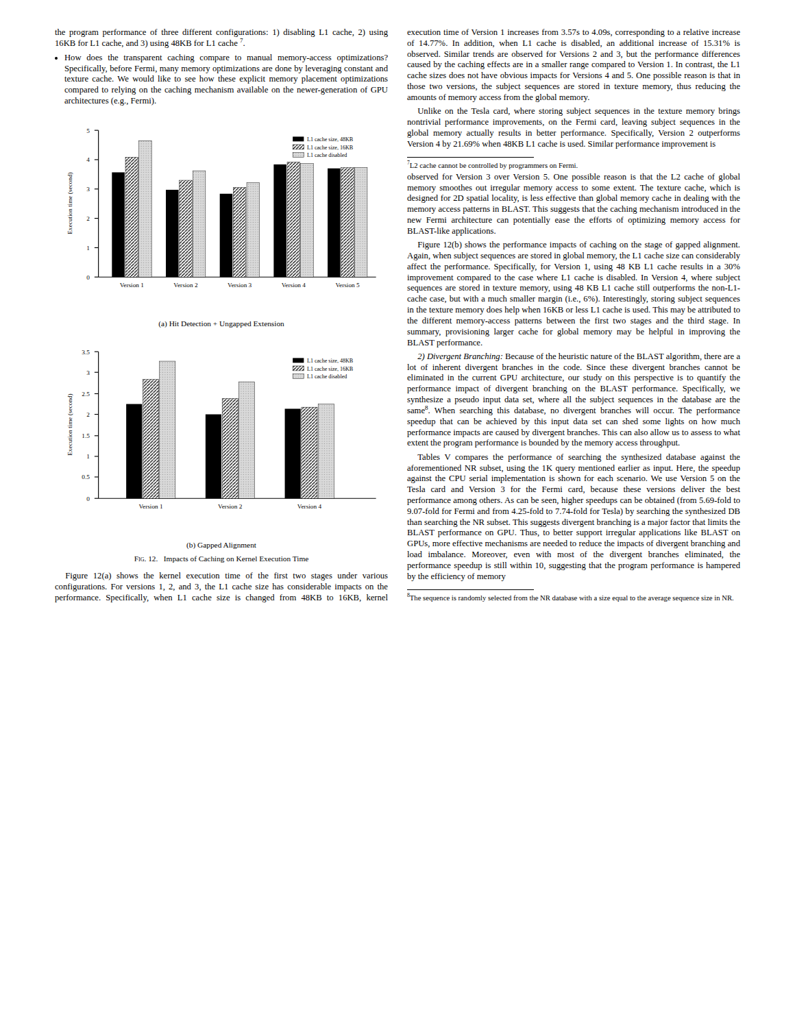the program performance of three different configurations: 1) disabling L1 cache, 2) using 16KB for L1 cache, and 3) using 48KB for L1 cache 7.
How does the transparent caching compare to manual memory-access optimizations? Specifically, before Fermi, many memory optimizations are done by leveraging constant and texture cache. We would like to see how these explicit memory placement optimizations compared to relying on the caching mechanism available on the newer-generation of GPU architectures (e.g., Fermi).
0 1 2 3 4 5 Execution time (second) L1 cache size, 48KB L1 cache size, 16KB L1 cache disabled Version 1 Version 2 Version 3 Version 4 Version 5
(a) Hit Detection + Ungapped Extension
0 0.5 1 1.5 2 2.5 3 3.5 Execution time (second) L1 cache size, 48KB L1 cache size, 16KB L1 cache disabled Version 1 Version 2 Version 4
(b) Gapped Alignment
Fig. 12. Impacts of Caching on Kernel Execution Time
Figure 12(a) shows the kernel execution time of the first two stages under various configurations. For versions 1, 2, and 3, the L1 cache size has considerable impacts on the performance. Specifically, when L1 cache size is changed from 48KB to 16KB, kernel execution time of Version 1 increases from 3.57s to 4.09s, corresponding to a relative increase of 14.77%. In addition, when L1 cache is disabled, an additional increase of 15.31% is observed. Similar trends are observed for Versions 2 and 3, but the performance differences caused by the caching effects are in a smaller range compared to Version 1. In contrast, the L1 cache sizes does not have obvious impacts for Versions 4 and 5. One possible reason is that in those two versions, the subject sequences are stored in texture memory, thus reducing the amounts of memory access from the global memory.
Unlike on the Tesla card, where storing subject sequences in the texture memory brings nontrivial performance improvements, on the Fermi card, leaving subject sequences in the global memory actually results in better performance. Specifically, Version 2 outperforms Version 4 by 21.69% when 48KB L1 cache is used. Similar performance improvement is
7L2 cache cannot be controlled by programmers on Fermi.
observed for Version 3 over Version 5. One possible reason is that the L2 cache of global memory smoothes out irregular memory access to some extent. The texture cache, which is designed for 2D spatial locality, is less effective than global memory cache in dealing with the memory access patterns in BLAST. This suggests that the caching mechanism introduced in the new Fermi architecture can potentially ease the efforts of optimizing memory access for BLAST-like applications.
Figure 12(b) shows the performance impacts of caching on the stage of gapped alignment. Again, when subject sequences are stored in global memory, the L1 cache size can considerably affect the performance. Specifically, for Version 1, using 48 KB L1 cache results in a 30% improvement compared to the case where L1 cache is disabled. In Version 4, where subject sequences are stored in texture memory, using 48 KB L1 cache still outperforms the non-L1-cache case, but with a much smaller margin (i.e., 6%). Interestingly, storing subject sequences in the texture memory does help when 16KB or less L1 cache is used. This may be attributed to the different memory-access patterns between the first two stages and the third stage. In summary, provisioning larger cache for global memory may be helpful in improving the BLAST performance.
2) Divergent Branching: Because of the heuristic nature of the BLAST algorithm, there are a lot of inherent divergent branches in the code. Since these divergent branches cannot be eliminated in the current GPU architecture, our study on this perspective is to quantify the performance impact of divergent branching on the BLAST performance. Specifically, we synthesize a pseudo input data set, where all the subject sequences in the database are the same8. When searching this database, no divergent branches will occur. The performance speedup that can be achieved by this input data set can shed some lights on how much performance impacts are caused by divergent branches. This can also allow us to assess to what extent the program performance is bounded by the memory access throughput.
Tables V compares the performance of searching the synthesized database against the aforementioned NR subset, using the 1K query mentioned earlier as input. Here, the speedup against the CPU serial implementation is shown for each scenario. We use Version 5 on the Tesla card and Version 3 for the Fermi card, because these versions deliver the best performance among others. As can be seen, higher speedups can be obtained (from 5.69-fold to 9.07-fold for Fermi and from 4.25-fold to 7.74-fold for Tesla) by searching the synthesized DB than searching the NR subset. This suggests divergent branching is a major factor that limits the BLAST performance on GPU. Thus, to better support irregular applications like BLAST on GPUs, more effective mechanisms are needed to reduce the impacts of divergent branching and load imbalance. Moreover, even with most of the divergent branches eliminated, the performance speedup is still within 10, suggesting that the program performance is hampered by the efficiency of memory
8The sequence is randomly selected from the NR database with a size equal to the average sequence size in NR.